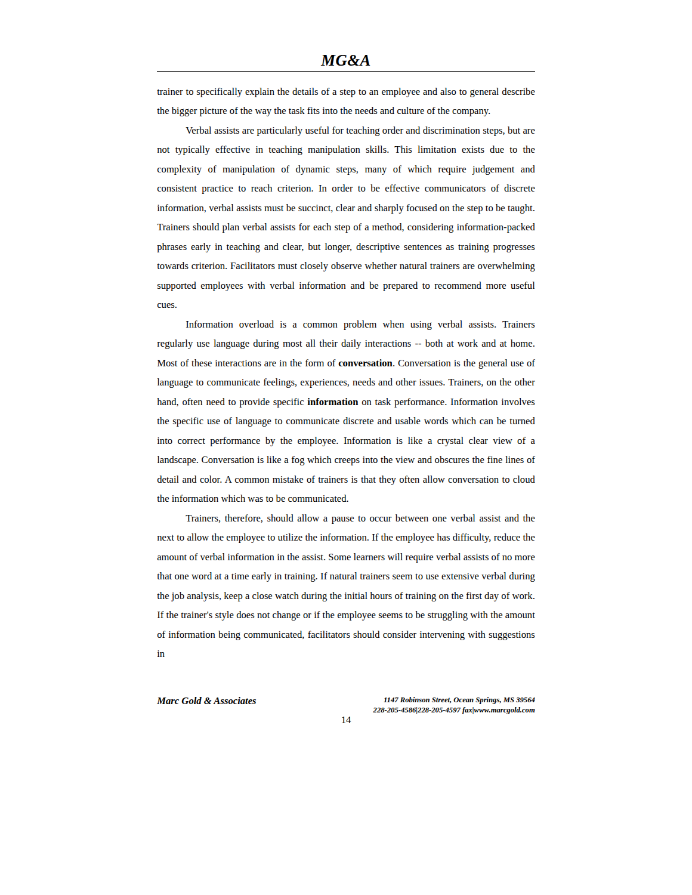MG&A
trainer to specifically explain the details of a step to an employee and also to general describe the bigger picture of the way the task fits into the needs and culture of the company.
Verbal assists are particularly useful for teaching order and discrimination steps, but are not typically effective in teaching manipulation skills. This limitation exists due to the complexity of manipulation of dynamic steps, many of which require judgement and consistent practice to reach criterion. In order to be effective communicators of discrete information, verbal assists must be succinct, clear and sharply focused on the step to be taught. Trainers should plan verbal assists for each step of a method, considering information-packed phrases early in teaching and clear, but longer, descriptive sentences as training progresses towards criterion. Facilitators must closely observe whether natural trainers are overwhelming supported employees with verbal information and be prepared to recommend more useful cues.
Information overload is a common problem when using verbal assists. Trainers regularly use language during most all their daily interactions -- both at work and at home. Most of these interactions are in the form of conversation. Conversation is the general use of language to communicate feelings, experiences, needs and other issues. Trainers, on the other hand, often need to provide specific information on task performance. Information involves the specific use of language to communicate discrete and usable words which can be turned into correct performance by the employee. Information is like a crystal clear view of a landscape. Conversation is like a fog which creeps into the view and obscures the fine lines of detail and color. A common mistake of trainers is that they often allow conversation to cloud the information which was to be communicated.
Trainers, therefore, should allow a pause to occur between one verbal assist and the next to allow the employee to utilize the information. If the employee has difficulty, reduce the amount of verbal information in the assist. Some learners will require verbal assists of no more that one word at a time early in training. If natural trainers seem to use extensive verbal during the job analysis, keep a close watch during the initial hours of training on the first day of work. If the trainer's style does not change or if the employee seems to be struggling with the amount of information being communicated, facilitators should consider intervening with suggestions in
Marc Gold & Associates
1147 Robinson Street, Ocean Springs, MS 39564
228-205-4586|228-205-4597 fax|www.marcgold.com
14